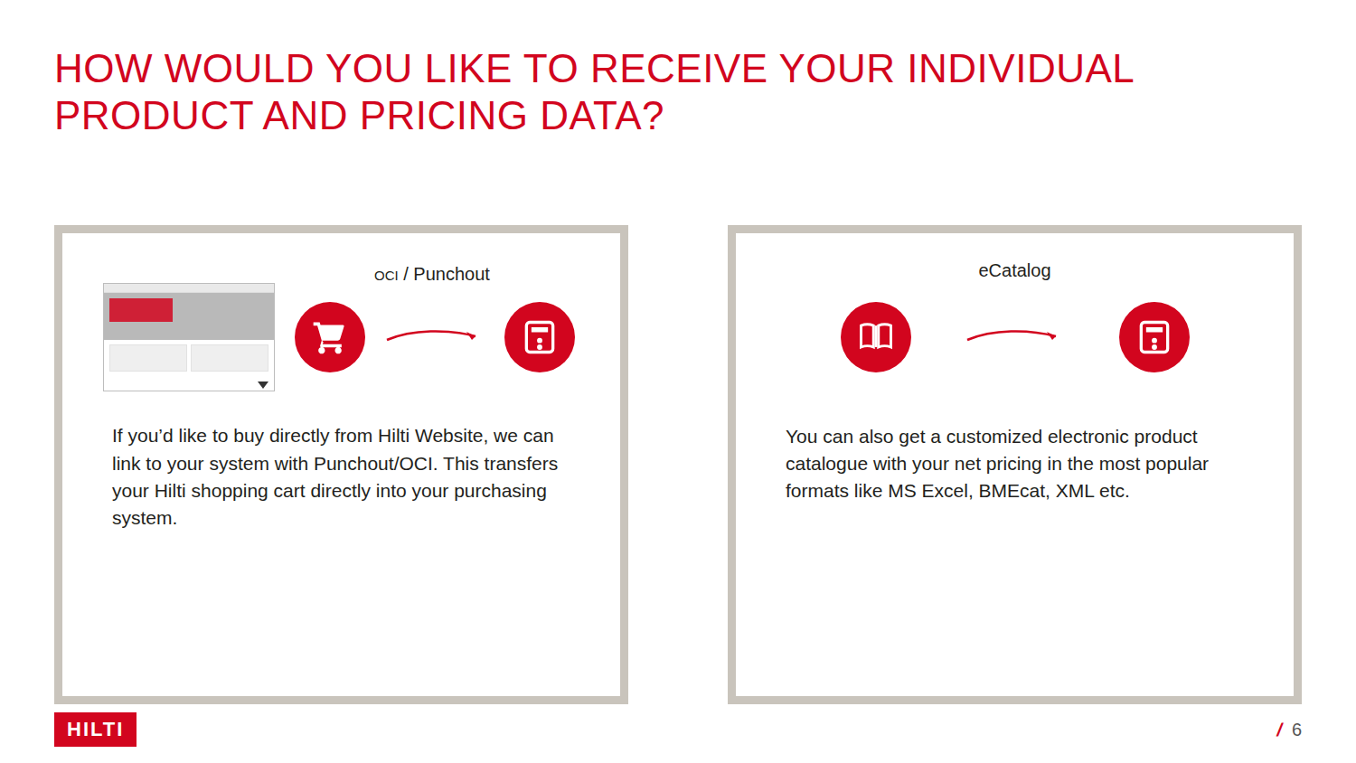How would you like to receive your individual product and pricing data?
OCI / Punchout
If you’d like to buy directly from Hilti Website, we can link to your system with Punchout/OCI. This transfers your Hilti shopping cart directly into your purchasing system.
eCatalog
You can also get a customized electronic product catalogue with your net pricing in the most popular formats like MS Excel, BMEcat, XML etc.
HILTI /6